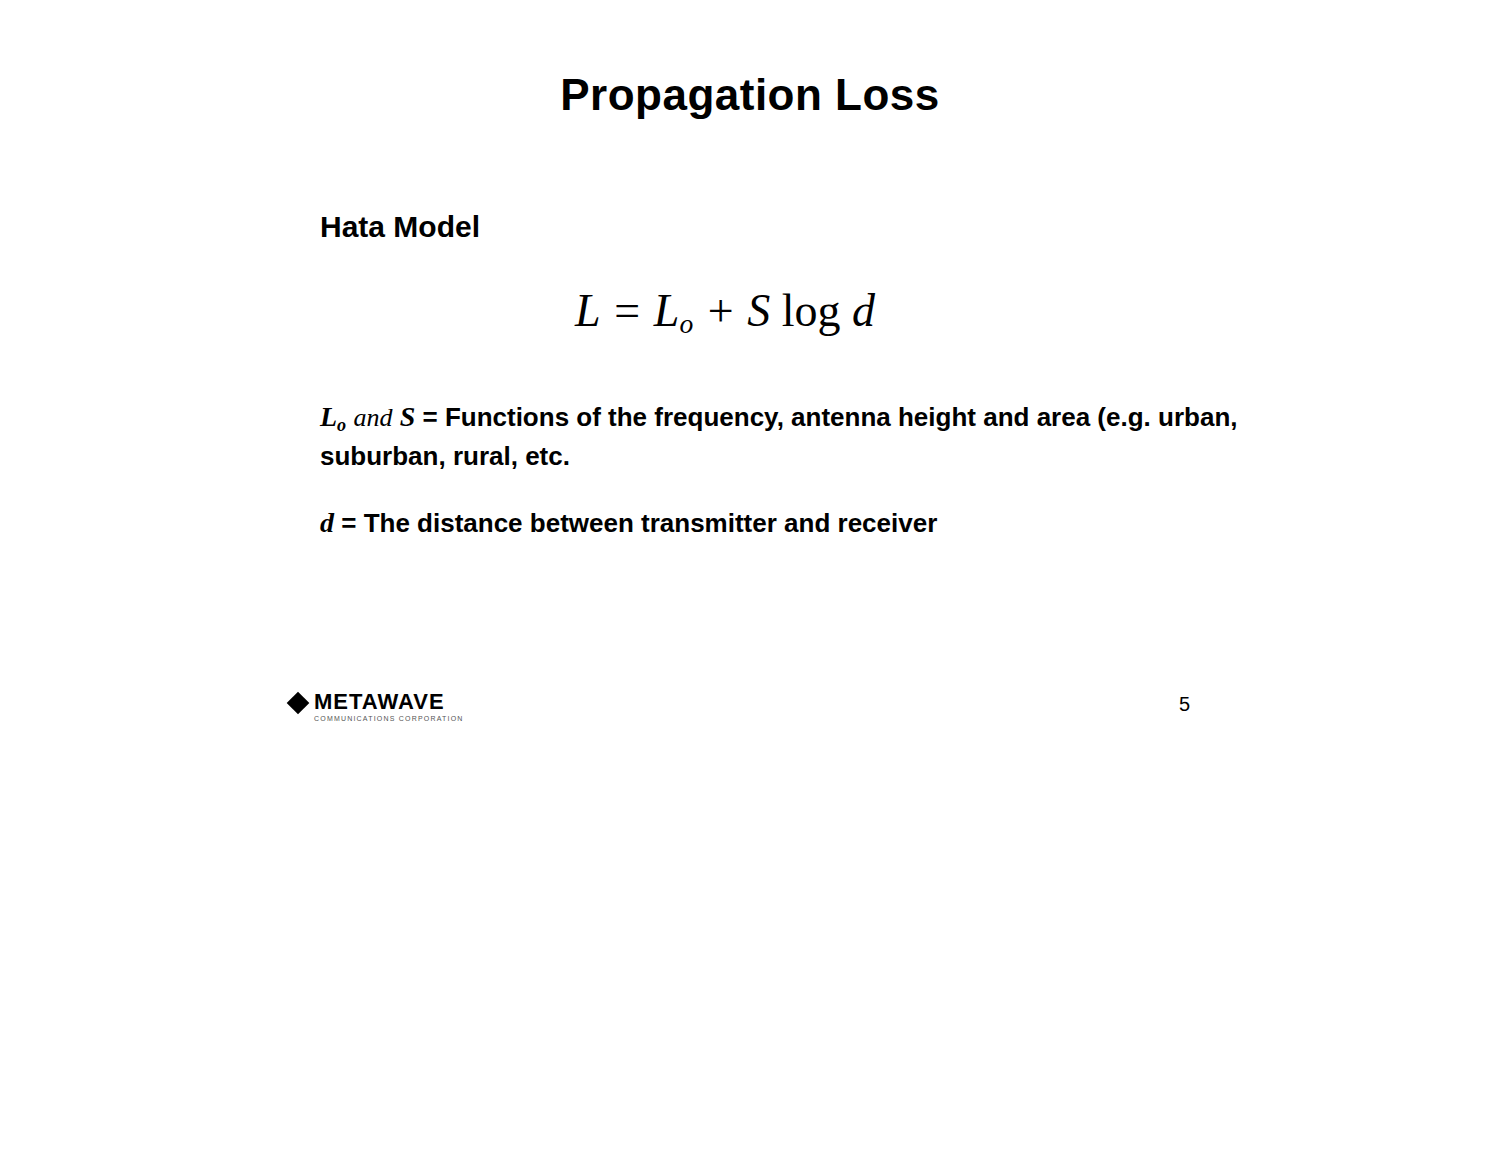Propagation Loss
Hata Model
L = Lo + S log d
Lo and S = Functions of the frequency, antenna height and area (e.g. urban, suburban, rural, etc.
d = The distance between transmitter and receiver
METAWAVE
COMMUNICATIONS CORPORATION
5